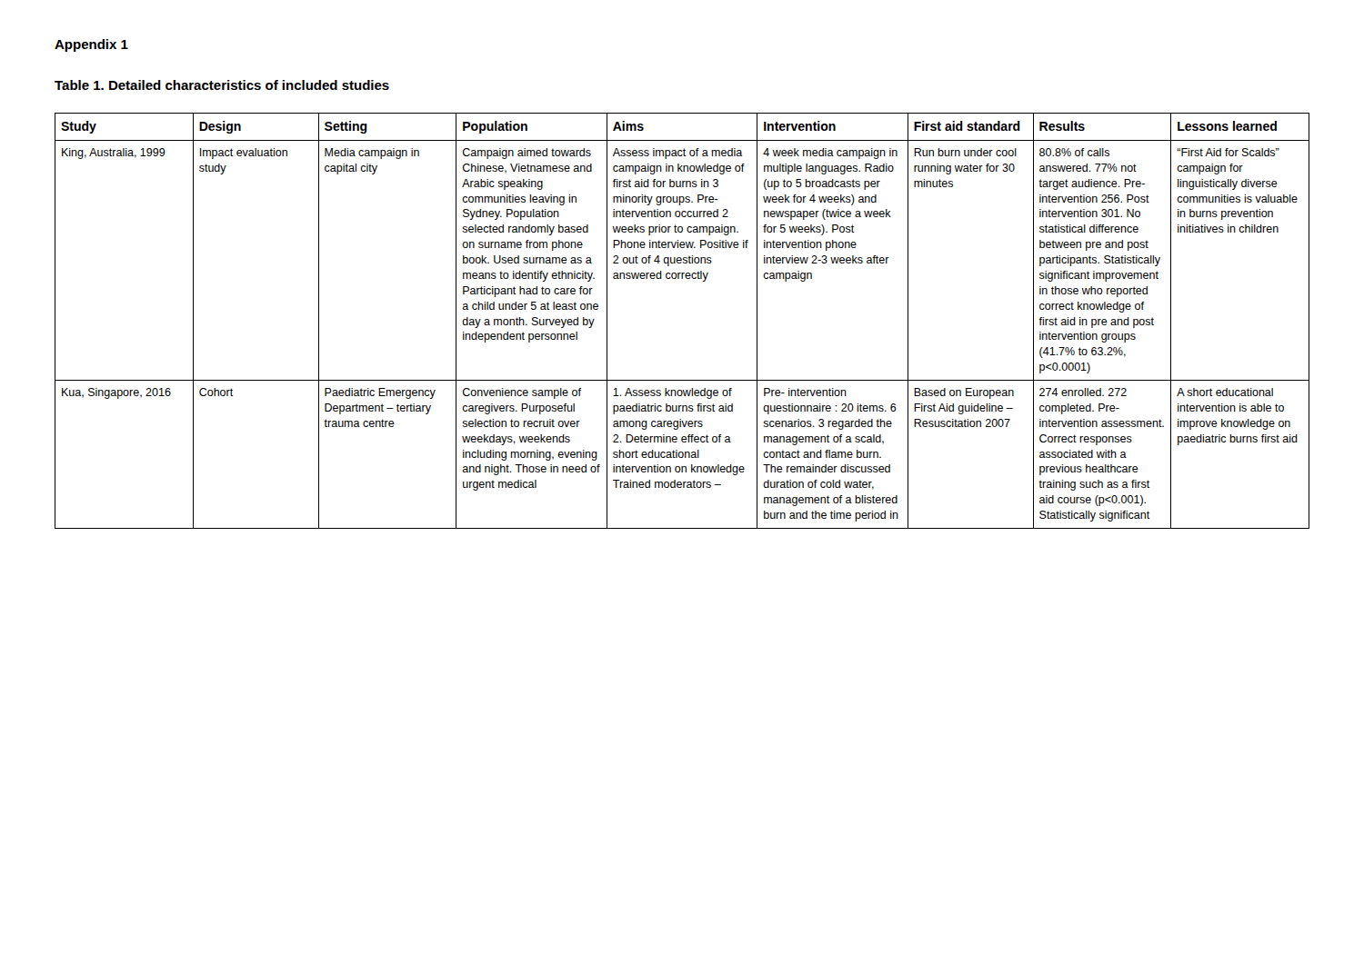Appendix 1
Table 1. Detailed characteristics of included studies
| Study | Design | Setting | Population | Aims | Intervention | First aid standard | Results | Lessons learned |
| --- | --- | --- | --- | --- | --- | --- | --- | --- |
| King, Australia, 1999 | Impact evaluation study | Media campaign in capital city | Campaign aimed towards Chinese, Vietnamese and Arabic speaking communities leaving in Sydney. Population selected randomly based on surname from phone book. Used surname as a means to identify ethnicity. Participant had to care for a child under 5 at least one day a month. Surveyed by independent personnel | Assess impact of a media campaign in knowledge of first aid for burns in 3 minority groups. Pre-intervention occurred 2 weeks prior to campaign. Phone interview. Positive if 2 out of 4 questions answered correctly | 4 week media campaign in multiple languages. Radio (up to 5 broadcasts per week for 4 weeks) and newspaper (twice a week for 5 weeks). Post intervention phone interview 2-3 weeks after campaign | Run burn under cool running water for 30 minutes | 80.8% of calls answered. 77% not target audience. Pre-intervention 256. Post intervention 301. No statistical difference between pre and post participants. Statistically significant improvement in those who reported correct knowledge of first aid in pre and post intervention groups (41.7% to 63.2%, p<0.0001) | “First Aid for Scalds” campaign for linguistically diverse communities is valuable in burns prevention initiatives in children |
| Kua, Singapore, 2016 | Cohort | Paediatric Emergency Department – tertiary trauma centre | Convenience sample of caregivers. Purposeful selection to recruit over weekdays, weekends including morning, evening and night. Those in need of urgent medical | 1. Assess knowledge of paediatric burns first aid among caregivers 2. Determine effect of a short educational intervention on knowledge Trained moderators – | Pre- intervention questionnaire : 20 items. 6 scenarios. 3 regarded the management of a scald, contact and flame burn. The remainder discussed duration of cold water, management of a blistered burn and the time period in | Based on European First Aid guideline – Resuscitation 2007 | 274 enrolled. 272 completed. Pre-intervention assessment. Correct responses associated with a previous healthcare training such as a first aid course (p<0.001). Statistically significant | A short educational intervention is able to improve knowledge on paediatric burns first aid |